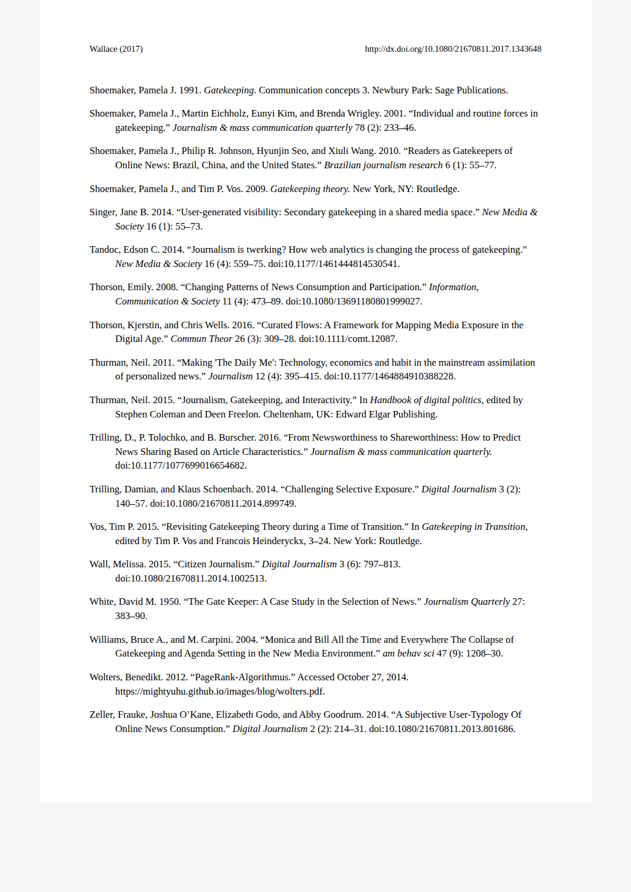Wallace (2017) http://dx.doi.org/10.1080/21670811.2017.1343648
Shoemaker, Pamela J. 1991. Gatekeeping. Communication concepts 3. Newbury Park: Sage Publications.
Shoemaker, Pamela J., Martin Eichholz, Eunyi Kim, and Brenda Wrigley. 2001. “Individual and routine forces in gatekeeping.” Journalism & mass communication quarterly 78 (2): 233–46.
Shoemaker, Pamela J., Philip R. Johnson, Hyunjin Seo, and Xiuli Wang. 2010. “Readers as Gatekeepers of Online News: Brazil, China, and the United States.” Brazilian journalism research 6 (1): 55–77.
Shoemaker, Pamela J., and Tim P. Vos. 2009. Gatekeeping theory. New York, NY: Routledge.
Singer, Jane B. 2014. “User-generated visibility: Secondary gatekeeping in a shared media space.” New Media & Society 16 (1): 55–73.
Tandoc, Edson C. 2014. “Journalism is twerking? How web analytics is changing the process of gatekeeping.” New Media & Society 16 (4): 559–75. doi:10.1177/1461444814530541.
Thorson, Emily. 2008. “Changing Patterns of News Consumption and Participation.” Information, Communication & Society 11 (4): 473–89. doi:10.1080/13691180801999027.
Thorson, Kjerstin, and Chris Wells. 2016. “Curated Flows: A Framework for Mapping Media Exposure in the Digital Age.” Commun Theor 26 (3): 309–28. doi:10.1111/comt.12087.
Thurman, Neil. 2011. “Making 'The Daily Me': Technology, economics and habit in the mainstream assimilation of personalized news.” Journalism 12 (4): 395–415. doi:10.1177/1464884910388228.
Thurman, Neil. 2015. “Journalism, Gatekeeping, and Interactivity.” In Handbook of digital politics, edited by Stephen Coleman and Deen Freelon. Cheltenham, UK: Edward Elgar Publishing.
Trilling, D., P. Tolochko, and B. Burscher. 2016. “From Newsworthiness to Shareworthiness: How to Predict News Sharing Based on Article Characteristics.” Journalism & mass communication quarterly. doi:10.1177/1077699016654682.
Trilling, Damian, and Klaus Schoenbach. 2014. “Challenging Selective Exposure.” Digital Journalism 3 (2): 140–57. doi:10.1080/21670811.2014.899749.
Vos, Tim P. 2015. “Revisiting Gatekeeping Theory during a Time of Transition.” In Gatekeeping in Transition, edited by Tim P. Vos and Francois Heinderyckx, 3–24. New York: Routledge.
Wall, Melissa. 2015. “Citizen Journalism.” Digital Journalism 3 (6): 797–813. doi:10.1080/21670811.2014.1002513.
White, David M. 1950. “The Gate Keeper: A Case Study in the Selection of News.” Journalism Quarterly 27: 383–90.
Williams, Bruce A., and M. Carpini. 2004. “Monica and Bill All the Time and Everywhere The Collapse of Gatekeeping and Agenda Setting in the New Media Environment.” am behav sci 47 (9): 1208–30.
Wolters, Benedikt. 2012. “PageRank-Algorithmus.” Accessed October 27, 2014. https://mightyuhu.github.io/images/blog/wolters.pdf.
Zeller, Frauke, Joshua O’Kane, Elizabeth Godo, and Abby Goodrum. 2014. “A Subjective User-Typology Of Online News Consumption.” Digital Journalism 2 (2): 214–31. doi:10.1080/21670811.2013.801686.